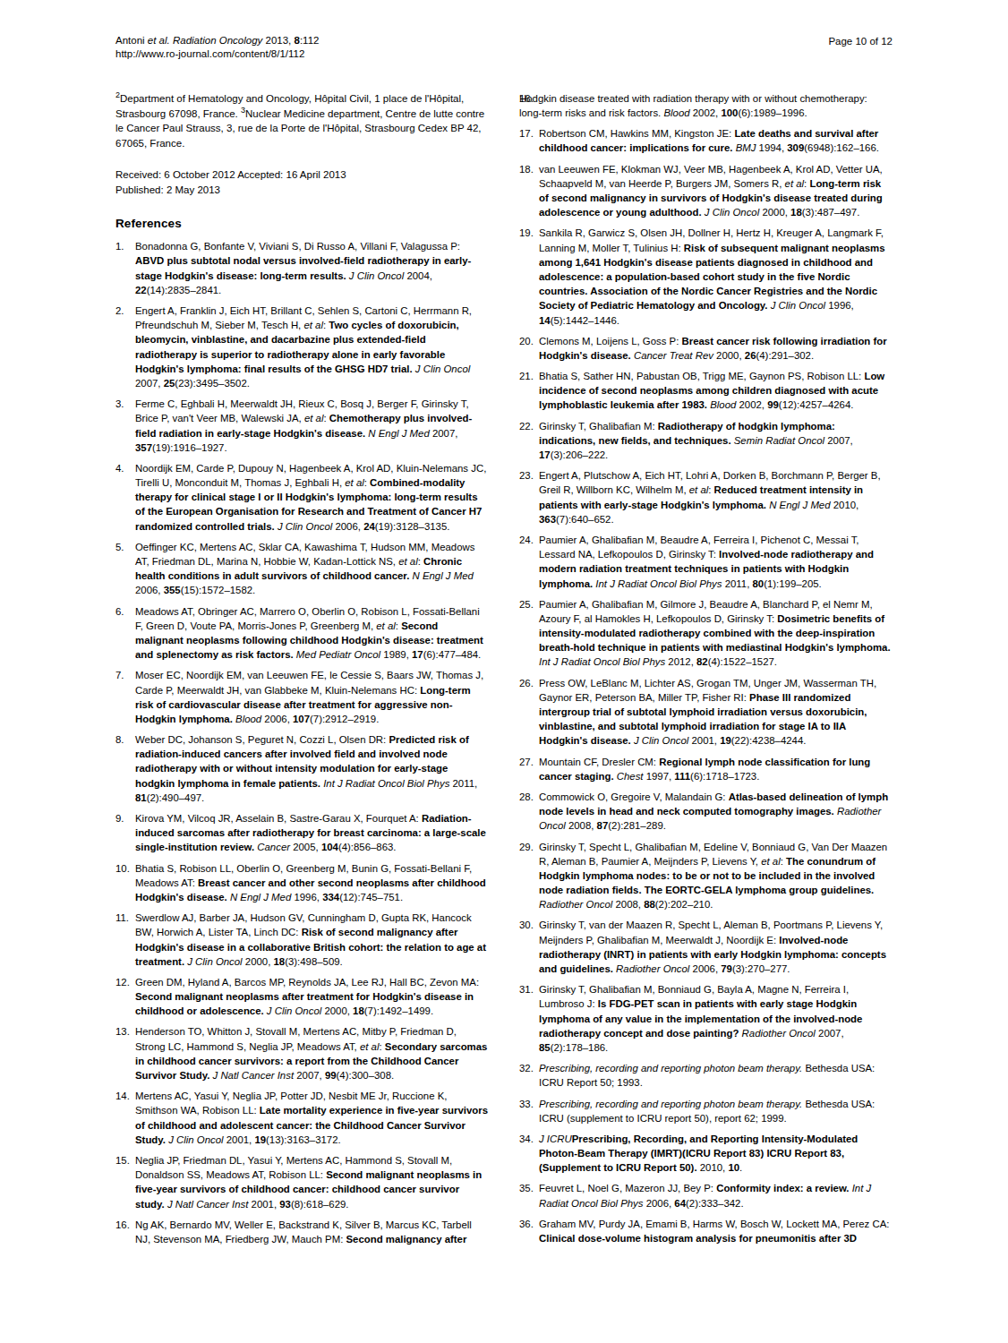Antoni et al. Radiation Oncology 2013, 8:112
http://www.ro-journal.com/content/8/1/112
Page 10 of 12
2Department of Hematology and Oncology, Hôpital Civil, 1 place de l'Hôpital, Strasbourg 67098, France. 3Nuclear Medicine department, Centre de lutte contre le Cancer Paul Strauss, 3, rue de la Porte de l'Hôpital, Strasbourg Cedex BP 42, 67065, France.
Received: 6 October 2012 Accepted: 16 April 2013
Published: 2 May 2013
References
Bonadonna G, Bonfante V, Viviani S, Di Russo A, Villani F, Valagussa P: ABVD plus subtotal nodal versus involved-field radiotherapy in early-stage Hodgkin's disease: long-term results. J Clin Oncol 2004, 22(14):2835–2841.
Engert A, Franklin J, Eich HT, Brillant C, Sehlen S, Cartoni C, Herrmann R, Pfreundschuh M, Sieber M, Tesch H, et al: Two cycles of doxorubicin, bleomycin, vinblastine, and dacarbazine plus extended-field radiotherapy is superior to radiotherapy alone in early favorable Hodgkin's lymphoma: final results of the GHSG HD7 trial. J Clin Oncol 2007, 25(23):3495–3502.
Ferme C, Eghbali H, Meerwaldt JH, Rieux C, Bosq J, Berger F, Girinsky T, Brice P, van't Veer MB, Walewski JA, et al: Chemotherapy plus involved-field radiation in early-stage Hodgkin's disease. N Engl J Med 2007, 357(19):1916–1927.
Noordijk EM, Carde P, Dupouy N, Hagenbeek A, Krol AD, Kluin-Nelemans JC, Tirelli U, Monconduit M, Thomas J, Eghbali H, et al: Combined-modality therapy for clinical stage I or II Hodgkin's lymphoma: long-term results of the European Organisation for Research and Treatment of Cancer H7 randomized controlled trials. J Clin Oncol 2006, 24(19):3128–3135.
Oeffinger KC, Mertens AC, Sklar CA, Kawashima T, Hudson MM, Meadows AT, Friedman DL, Marina N, Hobbie W, Kadan-Lottick NS, et al: Chronic health conditions in adult survivors of childhood cancer. N Engl J Med 2006, 355(15):1572–1582.
Meadows AT, Obringer AC, Marrero O, Oberlin O, Robison L, Fossati-Bellani F, Green D, Voute PA, Morris-Jones P, Greenberg M, et al: Second malignant neoplasms following childhood Hodgkin's disease: treatment and splenectomy as risk factors. Med Pediatr Oncol 1989, 17(6):477–484.
Moser EC, Noordijk EM, van Leeuwen FE, le Cessie S, Baars JW, Thomas J, Carde P, Meerwaldt JH, van Glabbeke M, Kluin-Nelemans HC: Long-term risk of cardiovascular disease after treatment for aggressive non-Hodgkin lymphoma. Blood 2006, 107(7):2912–2919.
Weber DC, Johanson S, Peguret N, Cozzi L, Olsen DR: Predicted risk of radiation-induced cancers after involved field and involved node radiotherapy with or without intensity modulation for early-stage hodgkin lymphoma in female patients. Int J Radiat Oncol Biol Phys 2011, 81(2):490–497.
Kirova YM, Vilcoq JR, Asselain B, Sastre-Garau X, Fourquet A: Radiation-induced sarcomas after radiotherapy for breast carcinoma: a large-scale single-institution review. Cancer 2005, 104(4):856–863.
Bhatia S, Robison LL, Oberlin O, Greenberg M, Bunin G, Fossati-Bellani F, Meadows AT: Breast cancer and other second neoplasms after childhood Hodgkin's disease. N Engl J Med 1996, 334(12):745–751.
Swerdlow AJ, Barber JA, Hudson GV, Cunningham D, Gupta RK, Hancock BW, Horwich A, Lister TA, Linch DC: Risk of second malignancy after Hodgkin's disease in a collaborative British cohort: the relation to age at treatment. J Clin Oncol 2000, 18(3):498–509.
Green DM, Hyland A, Barcos MP, Reynolds JA, Lee RJ, Hall BC, Zevon MA: Second malignant neoplasms after treatment for Hodgkin's disease in childhood or adolescence. J Clin Oncol 2000, 18(7):1492–1499.
Henderson TO, Whitton J, Stovall M, Mertens AC, Mitby P, Friedman D, Strong LC, Hammond S, Neglia JP, Meadows AT, et al: Secondary sarcomas in childhood cancer survivors: a report from the Childhood Cancer Survivor Study. J Natl Cancer Inst 2007, 99(4):300–308.
Mertens AC, Yasui Y, Neglia JP, Potter JD, Nesbit ME Jr, Ruccione K, Smithson WA, Robison LL: Late mortality experience in five-year survivors of childhood and adolescent cancer: the Childhood Cancer Survivor Study. J Clin Oncol 2001, 19(13):3163–3172.
Neglia JP, Friedman DL, Yasui Y, Mertens AC, Hammond S, Stovall M, Donaldson SS, Meadows AT, Robison LL: Second malignant neoplasms in five-year survivors of childhood cancer: childhood cancer survivor study. J Natl Cancer Inst 2001, 93(8):618–629.
Ng AK, Bernardo MV, Weller E, Backstrand K, Silver B, Marcus KC, Tarbell NJ, Stevenson MA, Friedberg JW, Mauch PM: Second malignancy after
Hodgkin disease treated with radiation therapy with or without chemotherapy: long-term risks and risk factors. Blood 2002, 100(6):1989–1996.
Robertson CM, Hawkins MM, Kingston JE: Late deaths and survival after childhood cancer: implications for cure. BMJ 1994, 309(6948):162–166.
van Leeuwen FE, Klokman WJ, Veer MB, Hagenbeek A, Krol AD, Vetter UA, Schaapveld M, van Heerde P, Burgers JM, Somers R, et al: Long-term risk of second malignancy in survivors of Hodgkin's disease treated during adolescence or young adulthood. J Clin Oncol 2000, 18(3):487–497.
Sankila R, Garwicz S, Olsen JH, Dollner H, Hertz H, Kreuger A, Langmark F, Lanning M, Moller T, Tulinius H: Risk of subsequent malignant neoplasms among 1,641 Hodgkin's disease patients diagnosed in childhood and adolescence: a population-based cohort study in the five Nordic countries. Association of the Nordic Cancer Registries and the Nordic Society of Pediatric Hematology and Oncology. J Clin Oncol 1996, 14(5):1442–1446.
Clemons M, Loijens L, Goss P: Breast cancer risk following irradiation for Hodgkin's disease. Cancer Treat Rev 2000, 26(4):291–302.
Bhatia S, Sather HN, Pabustan OB, Trigg ME, Gaynon PS, Robison LL: Low incidence of second neoplasms among children diagnosed with acute lymphoblastic leukemia after 1983. Blood 2002, 99(12):4257–4264.
Girinsky T, Ghalibafian M: Radiotherapy of hodgkin lymphoma: indications, new fields, and techniques. Semin Radiat Oncol 2007, 17(3):206–222.
Engert A, Plutschow A, Eich HT, Lohri A, Dorken B, Borchmann P, Berger B, Greil R, Willborn KC, Wilhelm M, et al: Reduced treatment intensity in patients with early-stage Hodgkin's lymphoma. N Engl J Med 2010, 363(7):640–652.
Paumier A, Ghalibafian M, Beaudre A, Ferreira I, Pichenot C, Messai T, Lessard NA, Lefkopoulos D, Girinsky T: Involved-node radiotherapy and modern radiation treatment techniques in patients with Hodgkin lymphoma. Int J Radiat Oncol Biol Phys 2011, 80(1):199–205.
Paumier A, Ghalibafian M, Gilmore J, Beaudre A, Blanchard P, el Nemr M, Azoury F, al Hamokles H, Lefkopoulos D, Girinsky T: Dosimetric benefits of intensity-modulated radiotherapy combined with the deep-inspiration breath-hold technique in patients with mediastinal Hodgkin's lymphoma. Int J Radiat Oncol Biol Phys 2012, 82(4):1522–1527.
Press OW, LeBlanc M, Lichter AS, Grogan TM, Unger JM, Wasserman TH, Gaynor ER, Peterson BA, Miller TP, Fisher RI: Phase III randomized intergroup trial of subtotal lymphoid irradiation versus doxorubicin, vinblastine, and subtotal lymphoid irradiation for stage IA to IIA Hodgkin's disease. J Clin Oncol 2001, 19(22):4238–4244.
Mountain CF, Dresler CM: Regional lymph node classification for lung cancer staging. Chest 1997, 111(6):1718–1723.
Commowick O, Gregoire V, Malandain G: Atlas-based delineation of lymph node levels in head and neck computed tomography images. Radiother Oncol 2008, 87(2):281–289.
Girinsky T, Specht L, Ghalibafian M, Edeline V, Bonniaud G, Van Der Maazen R, Aleman B, Paumier A, Meijnders P, Lievens Y, et al: The conundrum of Hodgkin lymphoma nodes: to be or not to be included in the involved node radiation fields. The EORTC-GELA lymphoma group guidelines. Radiother Oncol 2008, 88(2):202–210.
Girinsky T, van der Maazen R, Specht L, Aleman B, Poortmans P, Lievens Y, Meijnders P, Ghalibafian M, Meerwaldt J, Noordijk E: Involved-node radiotherapy (INRT) in patients with early Hodgkin lymphoma: concepts and guidelines. Radiother Oncol 2006, 79(3):270–277.
Girinsky T, Ghalibafian M, Bonniaud G, Bayla A, Magne N, Ferreira I, Lumbroso J: Is FDG-PET scan in patients with early stage Hodgkin lymphoma of any value in the implementation of the involved-node radiotherapy concept and dose painting? Radiother Oncol 2007, 85(2):178–186.
Prescribing, recording and reporting photon beam therapy. Bethesda USA: ICRU Report 50; 1993.
Prescribing, recording and reporting photon beam therapy. Bethesda USA: ICRU (supplement to ICRU report 50), report 62; 1999.
J ICRU Prescribing, Recording, and Reporting Intensity-Modulated Photon-Beam Therapy (IMRT)(ICRU Report 83) ICRU Report 83, (Supplement to ICRU Report 50). 2010, 10.
Feuvret L, Noel G, Mazeron JJ, Bey P: Conformity index: a review. Int J Radiat Oncol Biol Phys 2006, 64(2):333–342.
Graham MV, Purdy JA, Emami B, Harms W, Bosch W, Lockett MA, Perez CA: Clinical dose-volume histogram analysis for pneumonitis after 3D